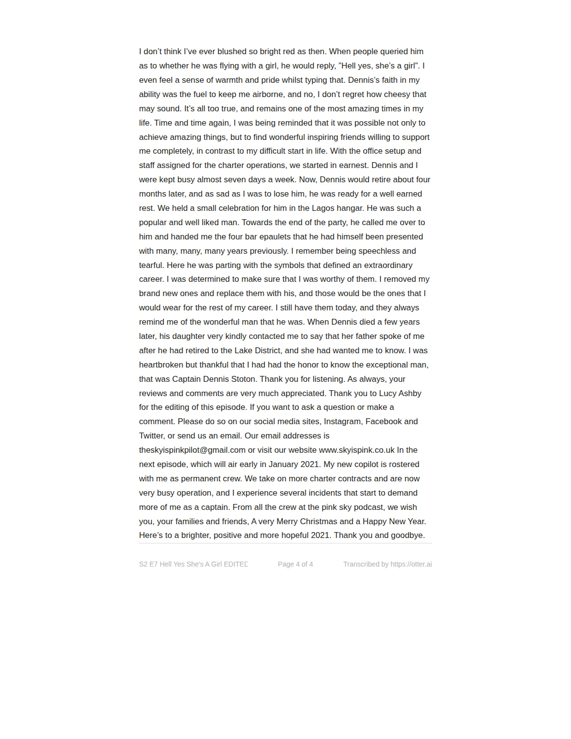I don’t think I’ve ever blushed so bright red as then. When people queried him as to whether he was flying with a girl, he would reply, ”Hell yes, she’s a girl”. I even feel a sense of warmth and pride whilst typing that. Dennis’s faith in my ability was the fuel to keep me airborne, and no, I don’t regret how cheesy that may sound. It’s all too true, and remains one of the most amazing times in my life. Time and time again, I was being reminded that it was possible not only to achieve amazing things, but to find wonderful inspiring friends willing to support me completely, in contrast to my difficult start in life. With the office setup and staff assigned for the charter operations, we started in earnest. Dennis and I were kept busy almost seven days a week. Now, Dennis would retire about four months later, and as sad as I was to lose him, he was ready for a well earned rest. We held a small celebration for him in the Lagos hangar. He was such a popular and well liked man. Towards the end of the party, he called me over to him and handed me the four bar epaulets that he had himself been presented with many, many, many years previously. I remember being speechless and tearful. Here he was parting with the symbols that defined an extraordinary career. I was determined to make sure that I was worthy of them. I removed my brand new ones and replace them with his, and those would be the ones that I would wear for the rest of my career. I still have them today, and they always remind me of the wonderful man that he was. When Dennis died a few years later, his daughter very kindly contacted me to say that her father spoke of me after he had retired to the Lake District, and she had wanted me to know. I was heartbroken but thankful that I had had the honor to know the exceptional man, that was Captain Dennis Stoton. Thank you for listening. As always, your reviews and comments are very much appreciated. Thank you to Lucy Ashby for the editing of this episode. If you want to ask a question or make a comment. Please do so on our social media sites, Instagram, Facebook and Twitter, or send us an email. Our email addresses is theskyispinkpilot@gmail.com or visit our website www.skyispink.co.uk In the next episode, which will air early in January 2021. My new copilot is rostered with me as permanent crew. We take on more charter contracts and are now very busy operation, and I experience several incidents that start to demand more of me as a captain. From all the crew at the pink sky podcast, we wish you, your families and friends, A very Merry Christmas and a Happy New Year. Here’s to a brighter, positive and more hopeful 2021. Thank you and goodbye.
S2 E7 Hell Yes She's A Girl EDITED Page 4 of 4 Transcribed by https://otter.ai